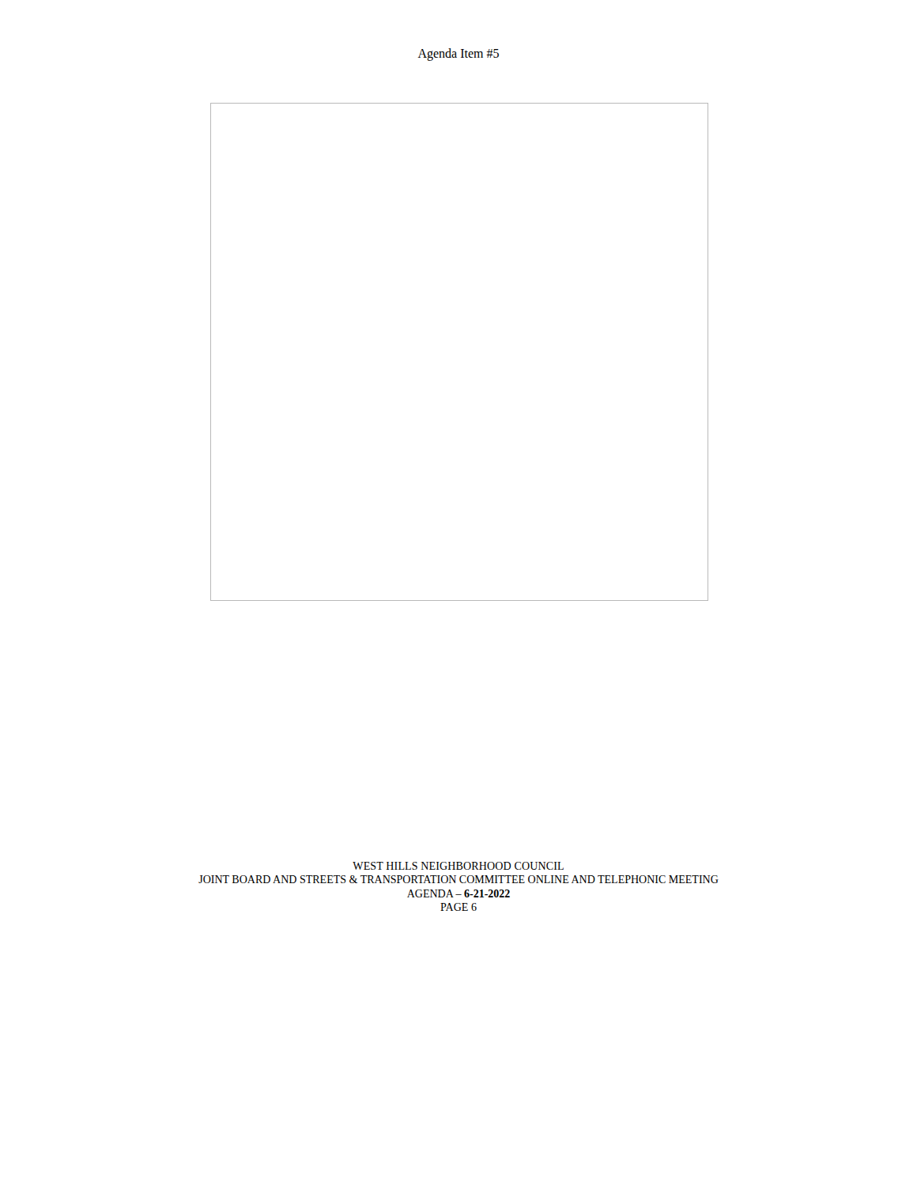Agenda Item #5
WEST HILLS NEIGHBORHOOD COUNCIL
JOINT BOARD AND STREETS & TRANSPORTATION COMMITTEE ONLINE AND TELEPHONIC MEETING AGENDA – 6-21-2022
PAGE 6